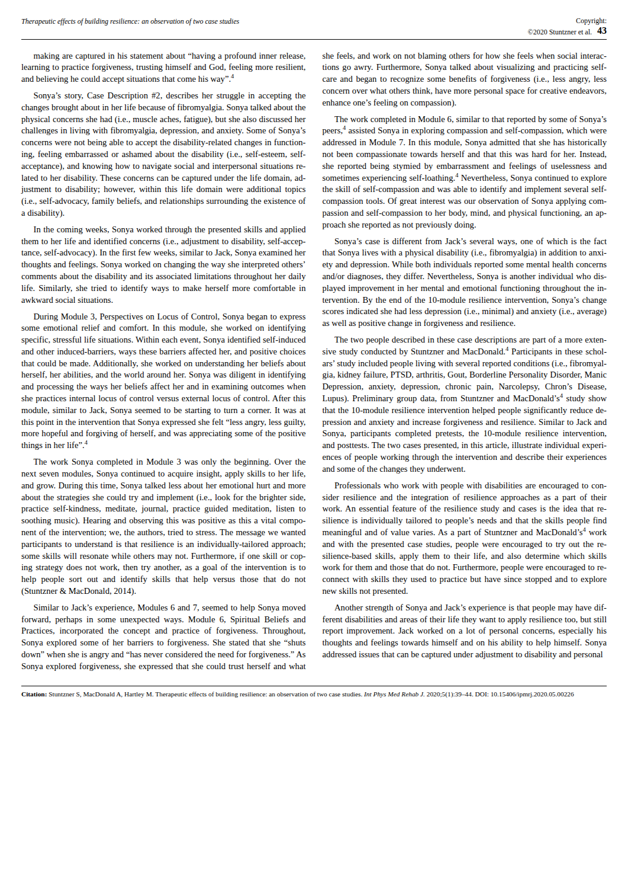Therapeutic effects of building resilience: an observation of two case studies
Copyright:
©2020 Stuntzner et al. 43
making are captured in his statement about “having a profound inner release, learning to practice forgiveness, trusting himself and God, feeling more resilient, and believing he could accept situations that come his way”.4
Sonya’s story, Case Description #2, describes her struggle in accepting the changes brought about in her life because of fibromyalgia. Sonya talked about the physical concerns she had (i.e., muscle aches, fatigue), but she also discussed her challenges in living with fibromyalgia, depression, and anxiety. Some of Sonya’s concerns were not being able to accept the disability-related changes in functioning, feeling embarrassed or ashamed about the disability (i.e., self-esteem, self-acceptance), and knowing how to navigate social and interpersonal situations related to her disability. These concerns can be captured under the life domain, adjustment to disability; however, within this life domain were additional topics (i.e., self-advocacy, family beliefs, and relationships surrounding the existence of a disability).
In the coming weeks, Sonya worked through the presented skills and applied them to her life and identified concerns (i.e., adjustment to disability, self-acceptance, self-advocacy). In the first few weeks, similar to Jack, Sonya examined her thoughts and feelings. Sonya worked on changing the way she interpreted others’ comments about the disability and its associated limitations throughout her daily life. Similarly, she tried to identify ways to make herself more comfortable in awkward social situations.
During Module 3, Perspectives on Locus of Control, Sonya began to express some emotional relief and comfort. In this module, she worked on identifying specific, stressful life situations. Within each event, Sonya identified self-induced and other induced-barriers, ways these barriers affected her, and positive choices that could be made. Additionally, she worked on understanding her beliefs about herself, her abilities, and the world around her. Sonya was diligent in identifying and processing the ways her beliefs affect her and in examining outcomes when she practices internal locus of control versus external locus of control. After this module, similar to Jack, Sonya seemed to be starting to turn a corner. It was at this point in the intervention that Sonya expressed she felt “less angry, less guilty, more hopeful and forgiving of herself, and was appreciating some of the positive things in her life”.4
The work Sonya completed in Module 3 was only the beginning. Over the next seven modules, Sonya continued to acquire insight, apply skills to her life, and grow. During this time, Sonya talked less about her emotional hurt and more about the strategies she could try and implement (i.e., look for the brighter side, practice self-kindness, meditate, journal, practice guided meditation, listen to soothing music). Hearing and observing this was positive as this a vital component of the intervention; we, the authors, tried to stress. The message we wanted participants to understand is that resilience is an individually-tailored approach; some skills will resonate while others may not. Furthermore, if one skill or coping strategy does not work, then try another, as a goal of the intervention is to help people sort out and identify skills that help versus those that do not (Stuntzner & MacDonald, 2014).
Similar to Jack’s experience, Modules 6 and 7, seemed to help Sonya moved forward, perhaps in some unexpected ways. Module 6, Spiritual Beliefs and Practices, incorporated the concept and practice of forgiveness. Throughout, Sonya explored some of her barriers to forgiveness. She stated that she “shuts down” when she is angry and “has never considered the need for forgiveness.” As Sonya explored forgiveness, she expressed that she could trust herself and what she feels, and work on not blaming others for how she feels when social interactions go awry. Furthermore, Sonya talked about visualizing and practicing self-care and began to recognize some benefits of forgiveness (i.e., less angry, less concern over what others think, have more personal space for creative endeavors, enhance one’s feeling on compassion).
The work completed in Module 6, similar to that reported by some of Sonya’s peers,4 assisted Sonya in exploring compassion and self-compassion, which were addressed in Module 7. In this module, Sonya admitted that she has historically not been compassionate towards herself and that this was hard for her. Instead, she reported being stymied by embarrassment and feelings of uselessness and sometimes experiencing self-loathing.4 Nevertheless, Sonya continued to explore the skill of self-compassion and was able to identify and implement several self-compassion tools. Of great interest was our observation of Sonya applying compassion and self-compassion to her body, mind, and physical functioning, an approach she reported as not previously doing.
Sonya’s case is different from Jack’s several ways, one of which is the fact that Sonya lives with a physical disability (i.e., fibromyalgia) in addition to anxiety and depression. While both individuals reported some mental health concerns and/or diagnoses, they differ. Nevertheless, Sonya is another individual who displayed improvement in her mental and emotional functioning throughout the intervention. By the end of the 10-module resilience intervention, Sonya’s change scores indicated she had less depression (i.e., minimal) and anxiety (i.e., average) as well as positive change in forgiveness and resilience.
The two people described in these case descriptions are part of a more extensive study conducted by Stuntzner and MacDonald.4 Participants in these scholars’ study included people living with several reported conditions (i.e., fibromyalgia, kidney failure, PTSD, arthritis, Gout, Borderline Personality Disorder, Manic Depression, anxiety, depression, chronic pain, Narcolepsy, Chron’s Disease, Lupus). Preliminary group data, from Stuntzner and MacDonald’s4 study show that the 10-module resilience intervention helped people significantly reduce depression and anxiety and increase forgiveness and resilience. Similar to Jack and Sonya, participants completed pretests, the 10-module resilience intervention, and posttests. The two cases presented, in this article, illustrate individual experiences of people working through the intervention and describe their experiences and some of the changes they underwent.
Professionals who work with people with disabilities are encouraged to consider resilience and the integration of resilience approaches as a part of their work. An essential feature of the resilience study and cases is the idea that resilience is individually tailored to people’s needs and that the skills people find meaningful and of value varies. As a part of Stuntzner and MacDonald’s4 work and with the presented case studies, people were encouraged to try out the resilience-based skills, apply them to their life, and also determine which skills work for them and those that do not. Furthermore, people were encouraged to reconnect with skills they used to practice but have since stopped and to explore new skills not presented.
Another strength of Sonya and Jack’s experience is that people may have different disabilities and areas of their life they want to apply resilience too, but still report improvement. Jack worked on a lot of personal concerns, especially his thoughts and feelings towards himself and on his ability to help himself. Sonya addressed issues that can be captured under adjustment to disability and personal
Citation: Stuntzner S, MacDonald A, Hartley M. Therapeutic effects of building resilience: an observation of two case studies. Int Phys Med Rehab J. 2020;5(1):39–44. DOI: 10.15406/ipmrj.2020.05.00226